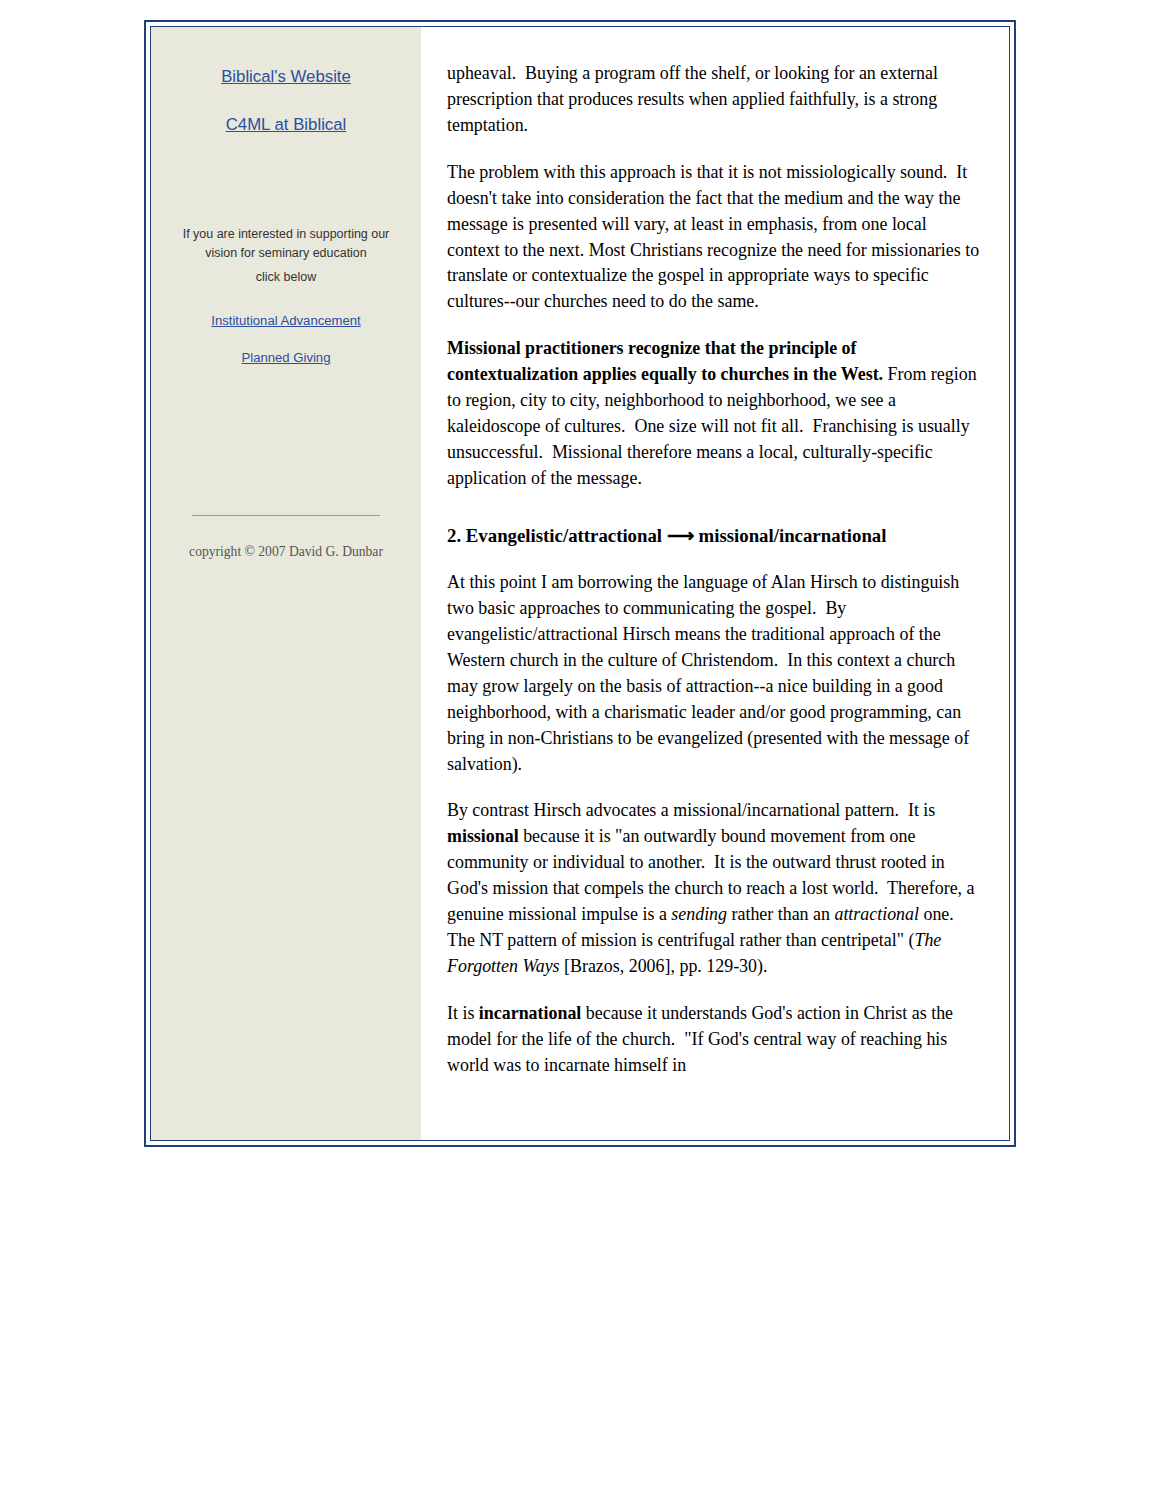Biblical's Website
C4ML at Biblical
If you are interested in supporting our vision for seminary education click below
Institutional Advancement
Planned Giving
copyright © 2007 David G. Dunbar
upheaval. Buying a program off the shelf, or looking for an external prescription that produces results when applied faithfully, is a strong temptation.
The problem with this approach is that it is not missiologically sound. It doesn't take into consideration the fact that the medium and the way the message is presented will vary, at least in emphasis, from one local context to the next. Most Christians recognize the need for missionaries to translate or contextualize the gospel in appropriate ways to specific cultures--our churches need to do the same.
Missional practitioners recognize that the principle of contextualization applies equally to churches in the West. From region to region, city to city, neighborhood to neighborhood, we see a kaleidoscope of cultures. One size will not fit all. Franchising is usually unsuccessful. Missional therefore means a local, culturally-specific application of the message.
2. Evangelistic/attractional ⟶ missional/incarnational
At this point I am borrowing the language of Alan Hirsch to distinguish two basic approaches to communicating the gospel. By evangelistic/attractional Hirsch means the traditional approach of the Western church in the culture of Christendom. In this context a church may grow largely on the basis of attraction--a nice building in a good neighborhood, with a charismatic leader and/or good programming, can bring in non-Christians to be evangelized (presented with the message of salvation).
By contrast Hirsch advocates a missional/incarnational pattern. It is missional because it is "an outwardly bound movement from one community or individual to another. It is the outward thrust rooted in God's mission that compels the church to reach a lost world. Therefore, a genuine missional impulse is a sending rather than an attractional one. The NT pattern of mission is centrifugal rather than centripetal" (The Forgotten Ways [Brazos, 2006], pp. 129-30).
It is incarnational because it understands God's action in Christ as the model for the life of the church. "If God's central way of reaching his world was to incarnate himself in